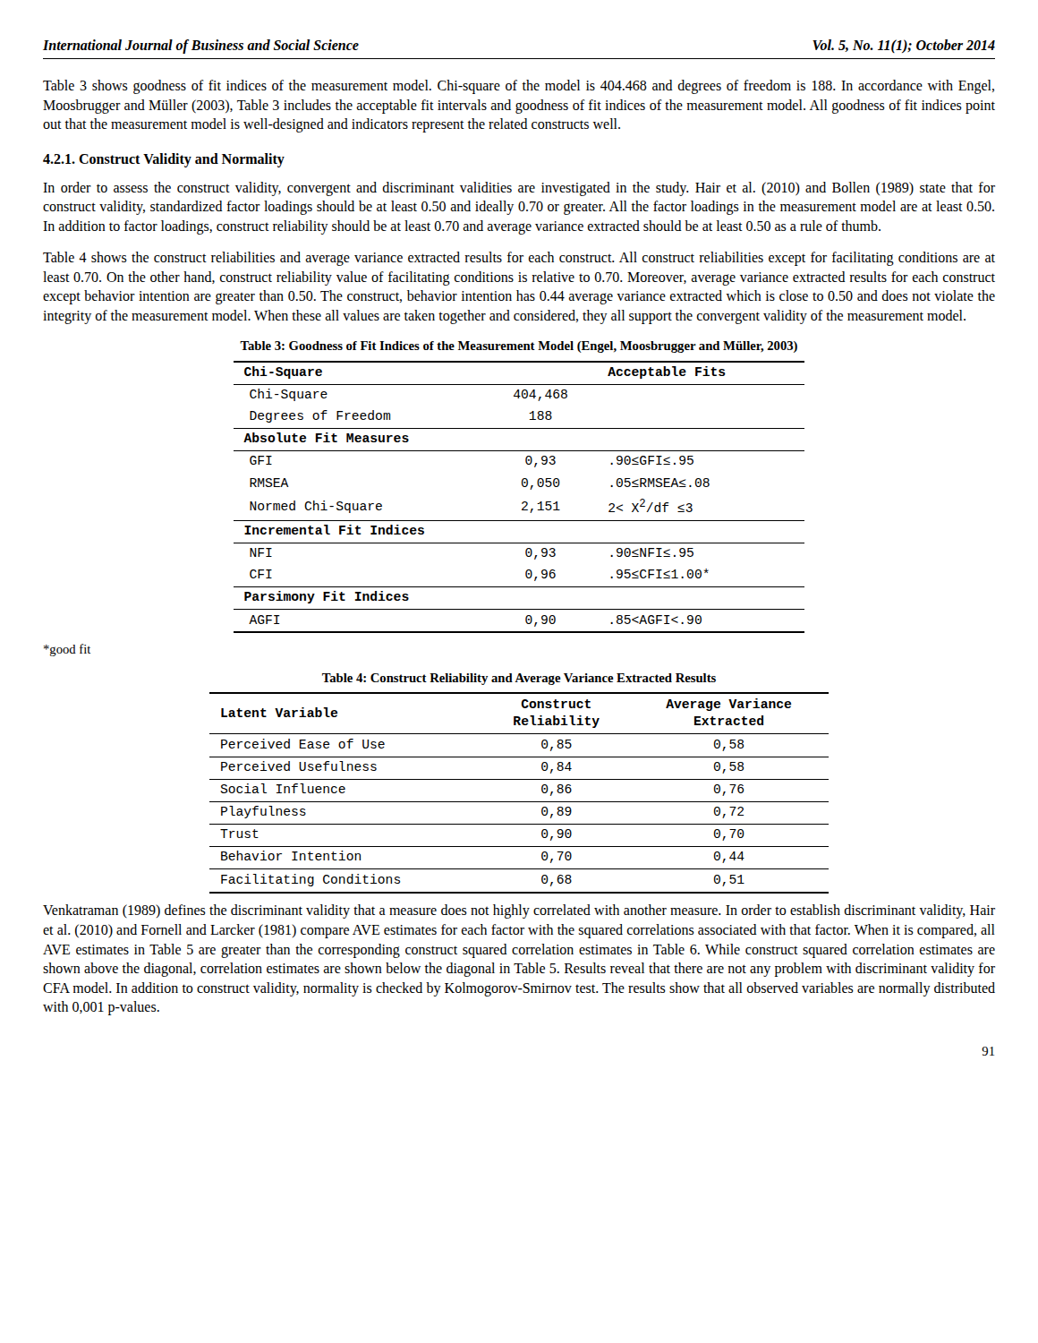International Journal of Business and Social Science Vol. 5, No. 11(1); October 2014
Table 3 shows goodness of fit indices of the measurement model. Chi-square of the model is 404.468 and degrees of freedom is 188. In accordance with Engel, Moosbrugger and Müller (2003), Table 3 includes the acceptable fit intervals and goodness of fit indices of the measurement model. All goodness of fit indices point out that the measurement model is well-designed and indicators represent the related constructs well.
4.2.1. Construct Validity and Normality
In order to assess the construct validity, convergent and discriminant validities are investigated in the study. Hair et al. (2010) and Bollen (1989) state that for construct validity, standardized factor loadings should be at least 0.50 and ideally 0.70 or greater. All the factor loadings in the measurement model are at least 0.50. In addition to factor loadings, construct reliability should be at least 0.70 and average variance extracted should be at least 0.50 as a rule of thumb.
Table 4 shows the construct reliabilities and average variance extracted results for each construct. All construct reliabilities except for facilitating conditions are at least 0.70. On the other hand, construct reliability value of facilitating conditions is relative to 0.70. Moreover, average variance extracted results for each construct except behavior intention are greater than 0.50. The construct, behavior intention has 0.44 average variance extracted which is close to 0.50 and does not violate the integrity of the measurement model. When these all values are taken together and considered, they all support the convergent validity of the measurement model.
Table 3: Goodness of Fit Indices of the Measurement Model (Engel, Moosbrugger and Müller, 2003)
| Chi-Square | | Acceptable Fits |
| --- | --- | --- |
| Chi-Square | 404,468 | |
| Degrees of Freedom | 188 | |
| Absolute Fit Measures |
| GFI | 0,93 | .90≤GFI≤.95 |
| RMSEA | 0,050 | .05≤RMSEA≤.08 |
| Normed Chi-Square | 2,151 | 2< X 2 /df ≤3 |
| Incremental Fit Indices |
| NFI | 0,93 | .90≤NFI≤.95 |
| CFI | 0,96 | .95≤CFI≤1.00* |
| Parsimony Fit Indices |
| AGFI | 0,90 | .85<AGFI<.90 |
*good fit
Table 4: Construct Reliability and Average Variance Extracted Results
| Latent Variable | Construct Reliability | Average Variance Extracted |
| --- | --- | --- |
| Perceived Ease of Use | 0,85 | 0,58 |
| Perceived Usefulness | 0,84 | 0,58 |
| Social Influence | 0,86 | 0,76 |
| Playfulness | 0,89 | 0,72 |
| Trust | 0,90 | 0,70 |
| Behavior Intention | 0,70 | 0,44 |
| Facilitating Conditions | 0,68 | 0,51 |
Venkatraman (1989) defines the discriminant validity that a measure does not highly correlated with another measure. In order to establish discriminant validity, Hair et al. (2010) and Fornell and Larcker (1981) compare AVE estimates for each factor with the squared correlations associated with that factor. When it is compared, all AVE estimates in Table 5 are greater than the corresponding construct squared correlation estimates in Table 6. While construct squared correlation estimates are shown above the diagonal, correlation estimates are shown below the diagonal in Table 5. Results reveal that there are not any problem with discriminant validity for CFA model. In addition to construct validity, normality is checked by Kolmogorov-Smirnov test. The results show that all observed variables are normally distributed with 0,001 p-values.
91